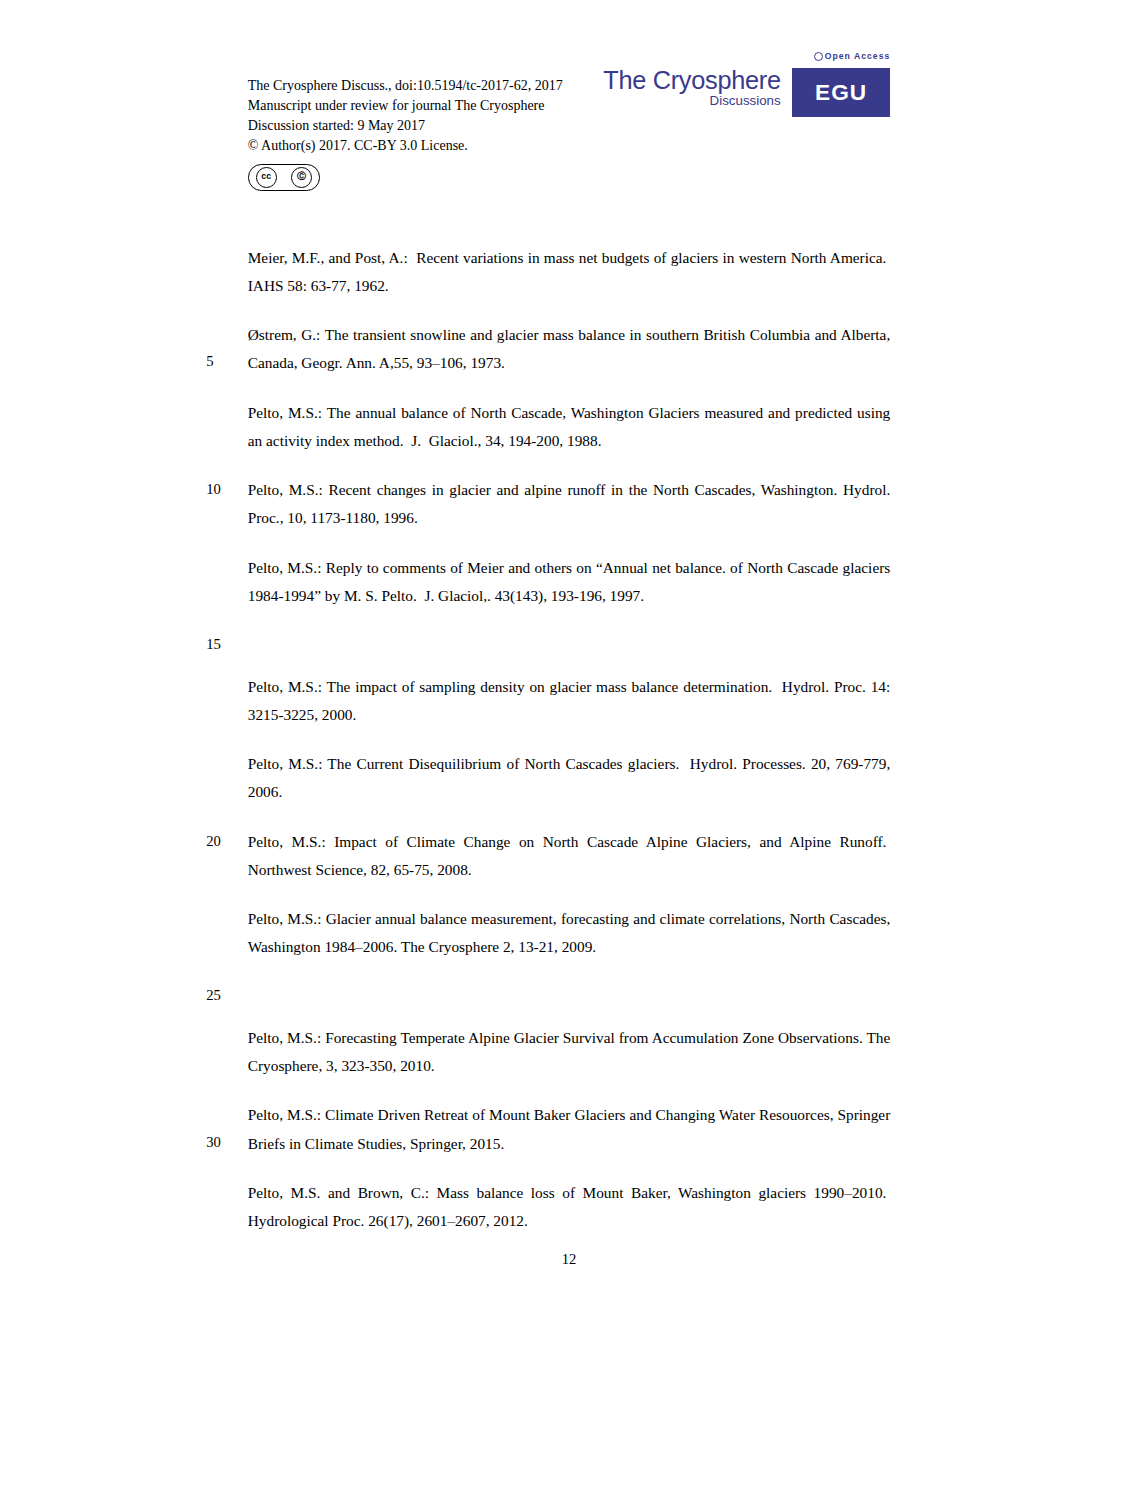The Cryosphere Discuss., doi:10.5194/tc-2017-62, 2017
Manuscript under review for journal The Cryosphere
Discussion started: 9 May 2017
© Author(s) 2017. CC-BY 3.0 License.
ccⒸ
The Cryosphere
Discussions
Open Access
EGU
Meier, M.F., and Post, A.: Recent variations in mass net budgets of glaciers in western North America. IAHS 58: 63-77, 1962.
Østrem, G.: The transient snowline and glacier mass balance in southern British Columbia and Alberta, Canada, Geogr. Ann. A,55, 93–106, 1973.
5
Pelto, M.S.: The annual balance of North Cascade, Washington Glaciers measured and predicted using an activity index method. J. Glaciol., 34, 194-200, 1988.
Pelto, M.S.: Recent changes in glacier and alpine runoff in the North Cascades, Washington. Hydrol. Proc., 10, 1173-1180, 1996.
10
Pelto, M.S.: Reply to comments of Meier and others on “Annual net balance. of North Cascade glaciers 1984-1994” by M. S. Pelto. J. Glaciol,. 43(143), 193-196, 1997.
15
Pelto, M.S.: The impact of sampling density on glacier mass balance determination. Hydrol. Proc. 14: 3215-3225, 2000.
Pelto, M.S.: The Current Disequilibrium of North Cascades glaciers. Hydrol. Processes. 20, 769-779, 2006.
Pelto, M.S.: Impact of Climate Change on North Cascade Alpine Glaciers, and Alpine Runoff. Northwest Science, 82, 65-75, 2008.
20
Pelto, M.S.: Glacier annual balance measurement, forecasting and climate correlations, North Cascades, Washington 1984–2006. The Cryosphere 2, 13-21, 2009.
25
Pelto, M.S.: Forecasting Temperate Alpine Glacier Survival from Accumulation Zone Observations. The Cryosphere, 3, 323-350, 2010.
Pelto, M.S.: Climate Driven Retreat of Mount Baker Glaciers and Changing Water Resouorces, Springer Briefs in Climate Studies, Springer, 2015.
30
Pelto, M.S. and Brown, C.: Mass balance loss of Mount Baker, Washington glaciers 1990–2010. Hydrological Proc. 26(17), 2601–2607, 2012.
12